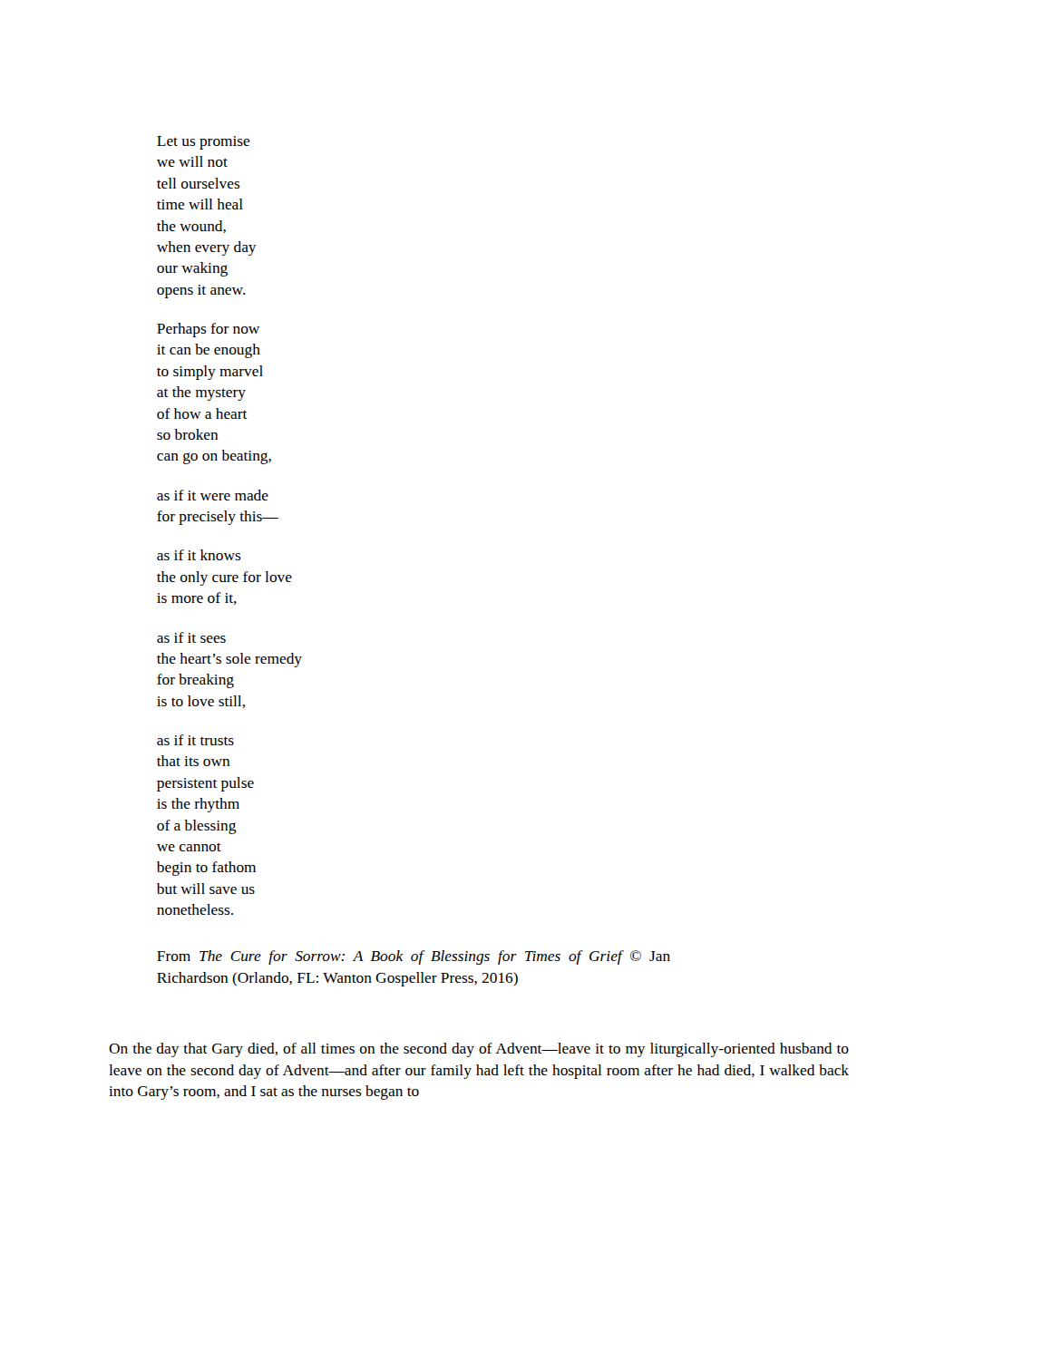Let us promise
we will not
tell ourselves
time will heal
the wound,
when every day
our waking
opens it anew.
Perhaps for now
it can be enough
to simply marvel
at the mystery
of how a heart
so broken
can go on beating,
as if it were made
for precisely this—
as if it knows
the only cure for love
is more of it,
as if it sees
the heart’s sole remedy
for breaking
is to love still,
as if it trusts
that its own
persistent pulse
is the rhythm
of a blessing
we cannot
begin to fathom
but will save us
nonetheless.
From The Cure for Sorrow: A Book of Blessings for Times of Grief © Jan Richardson (Orlando, FL: Wanton Gospeller Press, 2016)
On the day that Gary died, of all times on the second day of Advent—leave it to my liturgically-oriented husband to leave on the second day of Advent—and after our family had left the hospital room after he had died, I walked back into Gary’s room, and I sat as the nurses began to